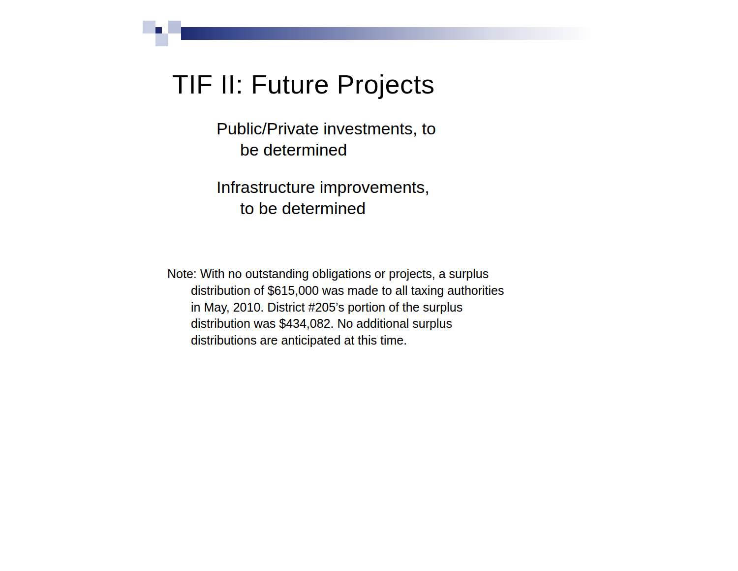TIF II: Future Projects
Public/Private investments, tobe determined
Infrastructure improvements,to be determined
Note: With no outstanding obligations or projects, a surplus distribution of $615,000 was made to all taxing authorities in May, 2010. District #205’s portion of the surplus distribution was $434,082. No additional surplus distributions are anticipated at this time.